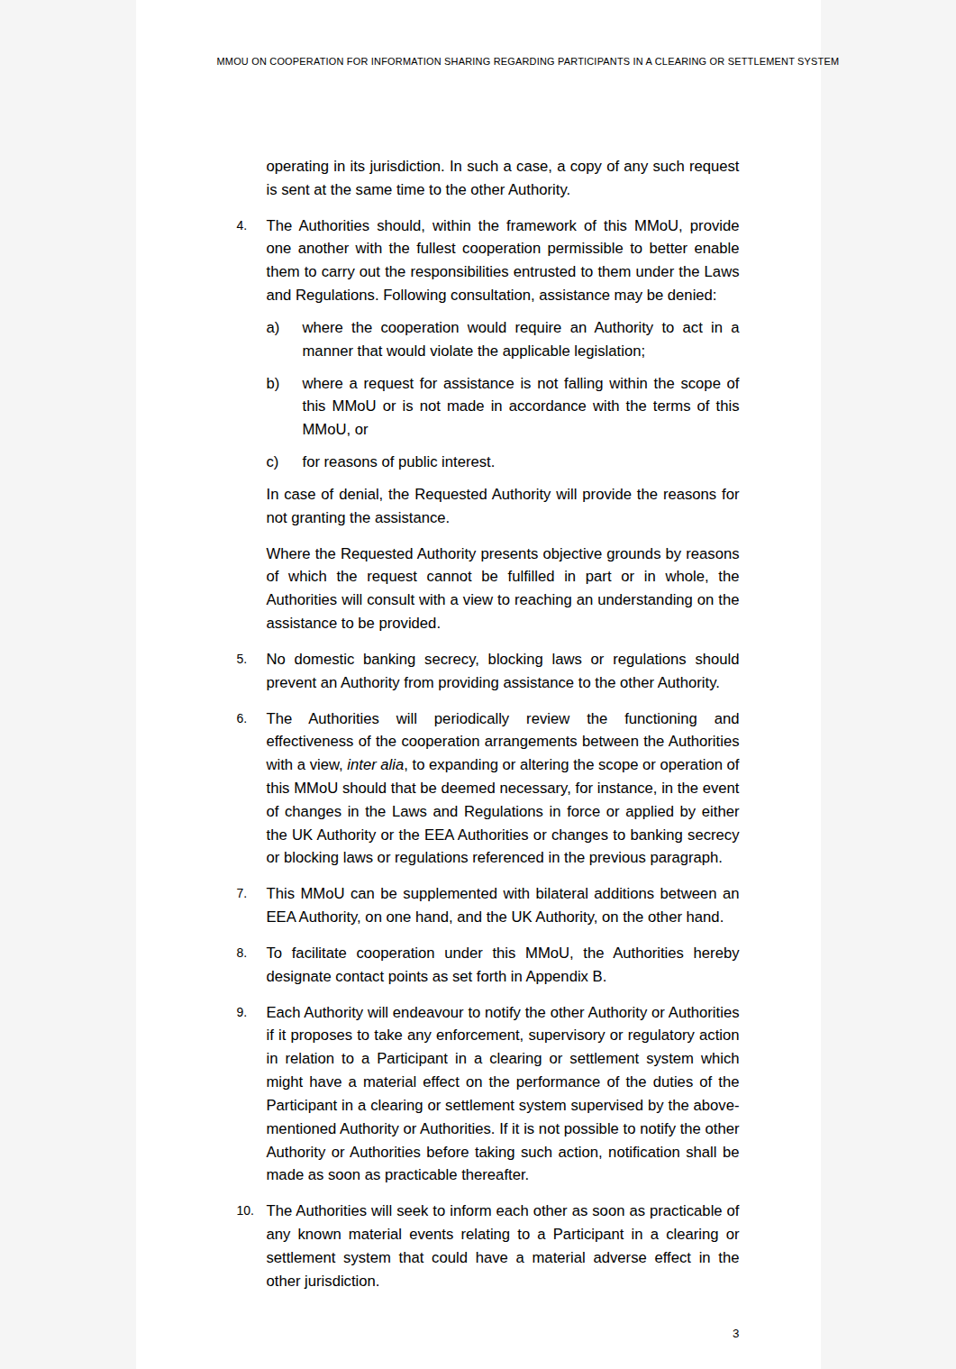MMoU on Cooperation for Information Sharing Regarding Participants in a Clearing or Settlement System
operating in its jurisdiction. In such a case, a copy of any such request is sent at the same time to the other Authority.
The Authorities should, within the framework of this MMoU, provide one another with the fullest cooperation permissible to better enable them to carry out the responsibilities entrusted to them under the Laws and Regulations. Following consultation, assistance may be denied:
where the cooperation would require an Authority to act in a manner that would violate the applicable legislation;
where a request for assistance is not falling within the scope of this MMoU or is not made in accordance with the terms of this MMoU, or
for reasons of public interest.
In case of denial, the Requested Authority will provide the reasons for not granting the assistance.
Where the Requested Authority presents objective grounds by reasons of which the request cannot be fulfilled in part or in whole, the Authorities will consult with a view to reaching an understanding on the assistance to be provided.
No domestic banking secrecy, blocking laws or regulations should prevent an Authority from providing assistance to the other Authority.
The Authorities will periodically review the functioning and effectiveness of the cooperation arrangements between the Authorities with a view, inter alia, to expanding or altering the scope or operation of this MMoU should that be deemed necessary, for instance, in the event of changes in the Laws and Regulations in force or applied by either the UK Authority or the EEA Authorities or changes to banking secrecy or blocking laws or regulations referenced in the previous paragraph.
This MMoU can be supplemented with bilateral additions between an EEA Authority, on one hand, and the UK Authority, on the other hand.
To facilitate cooperation under this MMoU, the Authorities hereby designate contact points as set forth in Appendix B.
Each Authority will endeavour to notify the other Authority or Authorities if it proposes to take any enforcement, supervisory or regulatory action in relation to a Participant in a clearing or settlement system which might have a material effect on the performance of the duties of the Participant in a clearing or settlement system supervised by the above-mentioned Authority or Authorities. If it is not possible to notify the other Authority or Authorities before taking such action, notification shall be made as soon as practicable thereafter.
The Authorities will seek to inform each other as soon as practicable of any known material events relating to a Participant in a clearing or settlement system that could have a material adverse effect in the other jurisdiction.
3